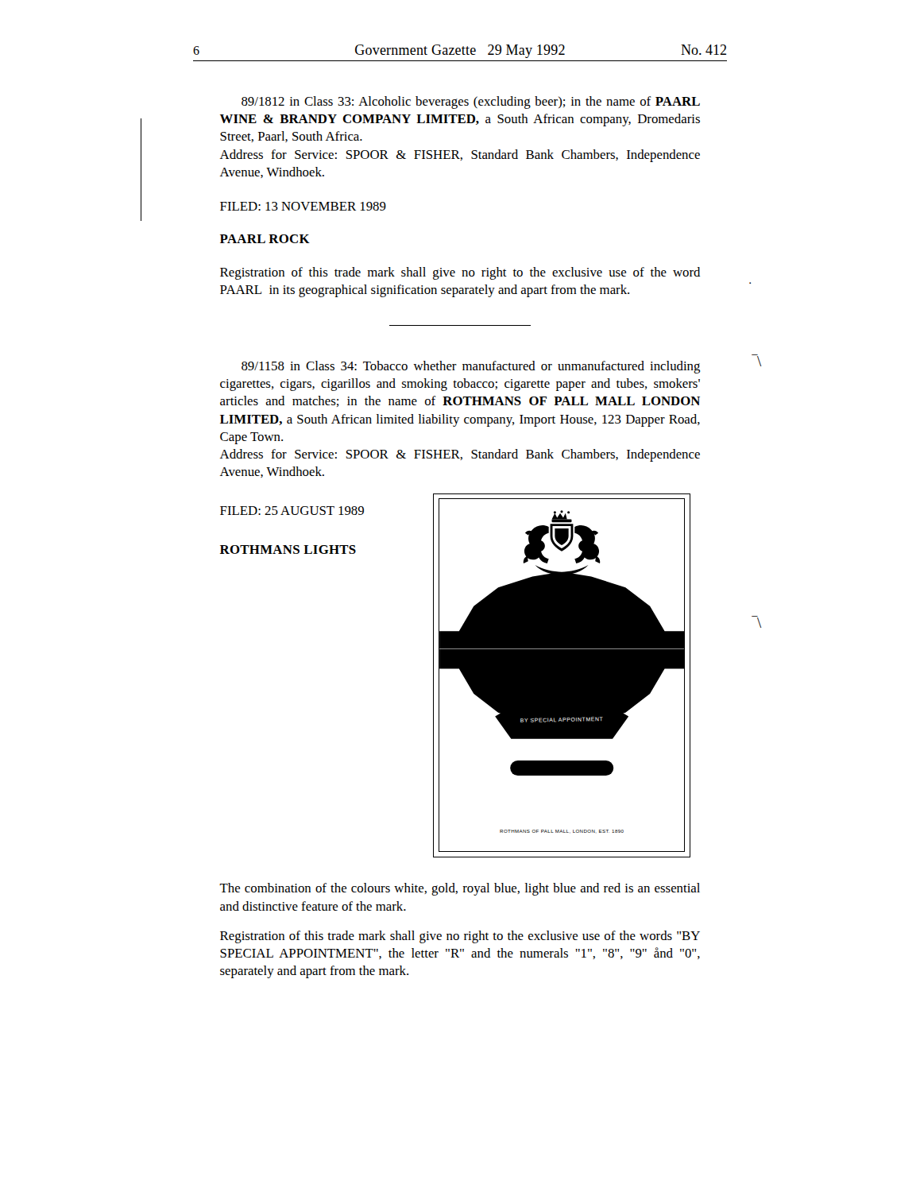·
‾\
‾\
6
Government Gazette 29 May 1992
No. 412
89/1812 in Class 33: Alcoholic beverages (excluding beer); in the name of PAARL WINE & BRANDY COMPANY LIMITED, a South African company, Dromedaris Street, Paarl, South Africa.
Address for Service: SPOOR & FISHER, Standard Bank Chambers, Independence Avenue, Windhoek.
FILED: 13 NOVEMBER 1989
PAARL ROCK
Registration of this trade mark shall give no right to the exclusive use of the word PAARL in its geographical signification separately and apart from the mark.
89/1158 in Class 34: Tobacco whether manufactured or unmanufactured including cigarettes, cigars, cigarillos and smoking tobacco; cigarette paper and tubes, smokers' articles and matches; in the name of ROTHMANS OF PALL MALL LONDON LIMITED, a South African limited liability company, Import House, 123 Dapper Road, Cape Town.
Address for Service: SPOOR & FISHER, Standard Bank Chambers, Independence Avenue, Windhoek.
FILED: 25 AUGUST 1989
ROTHMANS LIGHTS
BY SPECIAL APPOINTMENT
ROTHMANS OF PALL MALL, LONDON, EST. 1890
The combination of the colours white, gold, royal blue, light blue and red is an essential and distinctive feature of the mark.
Registration of this trade mark shall give no right to the exclusive use of the words "BY SPECIAL APPOINTMENT", the letter "R" and the numerals "1", "8", "9" ånd "0", separately and apart from the mark.